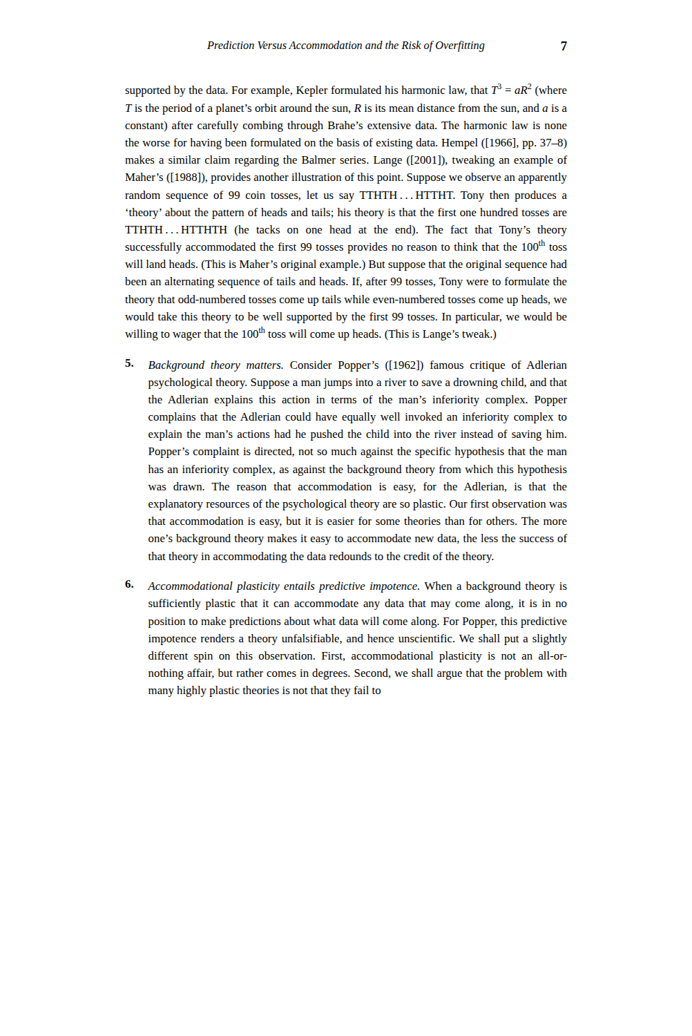Prediction Versus Accommodation and the Risk of Overfitting 7
supported by the data. For example, Kepler formulated his harmonic law, that T3 = aR2 (where T is the period of a planet’s orbit around the sun, R is its mean distance from the sun, and a is a constant) after carefully combing through Brahe’s extensive data. The harmonic law is none the worse for having been formulated on the basis of existing data. Hempel ([1966], pp. 37–8) makes a similar claim regarding the Balmer series. Lange ([2001]), tweaking an example of Maher’s ([1988]), provides another illustration of this point. Suppose we observe an apparently random sequence of 99 coin tosses, let us say TTHTH . . . HTTHT. Tony then produces a ‘theory’ about the pattern of heads and tails; his theory is that the first one hundred tosses are TTHTH . . . HTTHTH (he tacks on one head at the end). The fact that Tony’s theory successfully accommodated the first 99 tosses provides no reason to think that the 100th toss will land heads. (This is Maher’s original example.) But suppose that the original sequence had been an alternating sequence of tails and heads. If, after 99 tosses, Tony were to formulate the theory that odd-numbered tosses come up tails while even-numbered tosses come up heads, we would take this theory to be well supported by the first 99 tosses. In particular, we would be willing to wager that the 100th toss will come up heads. (This is Lange’s tweak.)
Background theory matters. Consider Popper’s ([1962]) famous critique of Adlerian psychological theory. Suppose a man jumps into a river to save a drowning child, and that the Adlerian explains this action in terms of the man’s inferiority complex. Popper complains that the Adlerian could have equally well invoked an inferiority complex to explain the man’s actions had he pushed the child into the river instead of saving him. Popper’s complaint is directed, not so much against the specific hypothesis that the man has an inferiority complex, as against the background theory from which this hypothesis was drawn. The reason that accommodation is easy, for the Adlerian, is that the explanatory resources of the psychological theory are so plastic. Our first observation was that accommodation is easy, but it is easier for some theories than for others. The more one’s background theory makes it easy to accommodate new data, the less the success of that theory in accommodating the data redounds to the credit of the theory.
Accommodational plasticity entails predictive impotence. When a background theory is sufficiently plastic that it can accommodate any data that may come along, it is in no position to make predictions about what data will come along. For Popper, this predictive impotence renders a theory unfalsifiable, and hence unscientific. We shall put a slightly different spin on this observation. First, accommodational plasticity is not an all-or-nothing affair, but rather comes in degrees. Second, we shall argue that the problem with many highly plastic theories is not that they fail to